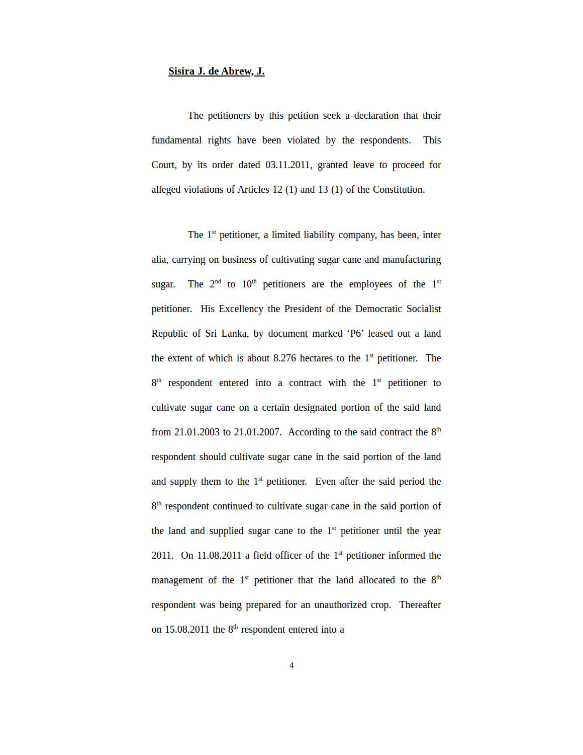Sisira J. de Abrew, J.
The petitioners by this petition seek a declaration that their fundamental rights have been violated by the respondents. This Court, by its order dated 03.11.2011, granted leave to proceed for alleged violations of Articles 12 (1) and 13 (1) of the Constitution.
The 1st petitioner, a limited liability company, has been, inter alia, carrying on business of cultivating sugar cane and manufacturing sugar. The 2nd to 10th petitioners are the employees of the 1st petitioner. His Excellency the President of the Democratic Socialist Republic of Sri Lanka, by document marked ‘P6’ leased out a land the extent of which is about 8.276 hectares to the 1st petitioner. The 8th respondent entered into a contract with the 1st petitioner to cultivate sugar cane on a certain designated portion of the said land from 21.01.2003 to 21.01.2007. According to the said contract the 8th respondent should cultivate sugar cane in the said portion of the land and supply them to the 1st petitioner. Even after the said period the 8th respondent continued to cultivate sugar cane in the said portion of the land and supplied sugar cane to the 1st petitioner until the year 2011. On 11.08.2011 a field officer of the 1st petitioner informed the management of the 1st petitioner that the land allocated to the 8th respondent was being prepared for an unauthorized crop. Thereafter on 15.08.2011 the 8th respondent entered into a
4